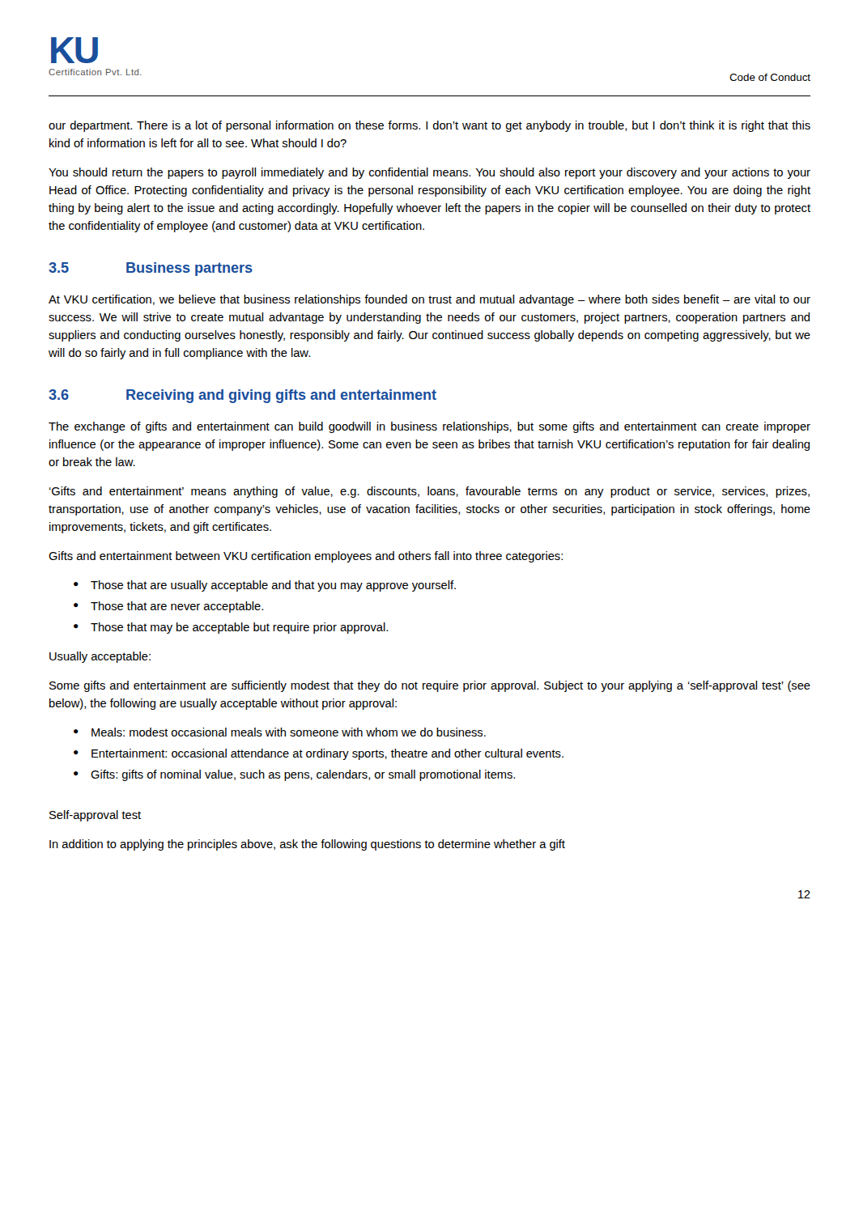KU
Certification Pvt. Ltd.
Code of Conduct
our department. There is a lot of personal information on these forms. I don’t want to get anybody in trouble, but I don’t think it is right that this kind of information is left for all to see. What should I do?
You should return the papers to payroll immediately and by confidential means. You should also report your discovery and your actions to your Head of Office. Protecting confidentiality and privacy is the personal responsibility of each VKU certification employee. You are doing the right thing by being alert to the issue and acting accordingly. Hopefully whoever left the papers in the copier will be counselled on their duty to protect the confidentiality of employee (and customer) data at VKU certification.
3.5 Business partners
At VKU certification, we believe that business relationships founded on trust and mutual advantage – where both sides benefit – are vital to our success. We will strive to create mutual advantage by understanding the needs of our customers, project partners, cooperation partners and suppliers and conducting ourselves honestly, responsibly and fairly. Our continued success globally depends on competing aggressively, but we will do so fairly and in full compliance with the law.
3.6 Receiving and giving gifts and entertainment
The exchange of gifts and entertainment can build goodwill in business relationships, but some gifts and entertainment can create improper influence (or the appearance of improper influence). Some can even be seen as bribes that tarnish VKU certification’s reputation for fair dealing or break the law.
‘Gifts and entertainment’ means anything of value, e.g. discounts, loans, favourable terms on any product or service, services, prizes, transportation, use of another company’s vehicles, use of vacation facilities, stocks or other securities, participation in stock offerings, home improvements, tickets, and gift certificates.
Gifts and entertainment between VKU certification employees and others fall into three categories:
Those that are usually acceptable and that you may approve yourself.
Those that are never acceptable.
Those that may be acceptable but require prior approval.
Usually acceptable:
Some gifts and entertainment are sufficiently modest that they do not require prior approval. Subject to your applying a ‘self-approval test’ (see below), the following are usually acceptable without prior approval:
Meals: modest occasional meals with someone with whom we do business.
Entertainment: occasional attendance at ordinary sports, theatre and other cultural events.
Gifts: gifts of nominal value, such as pens, calendars, or small promotional items.
Self-approval test
In addition to applying the principles above, ask the following questions to determine whether a gift
12